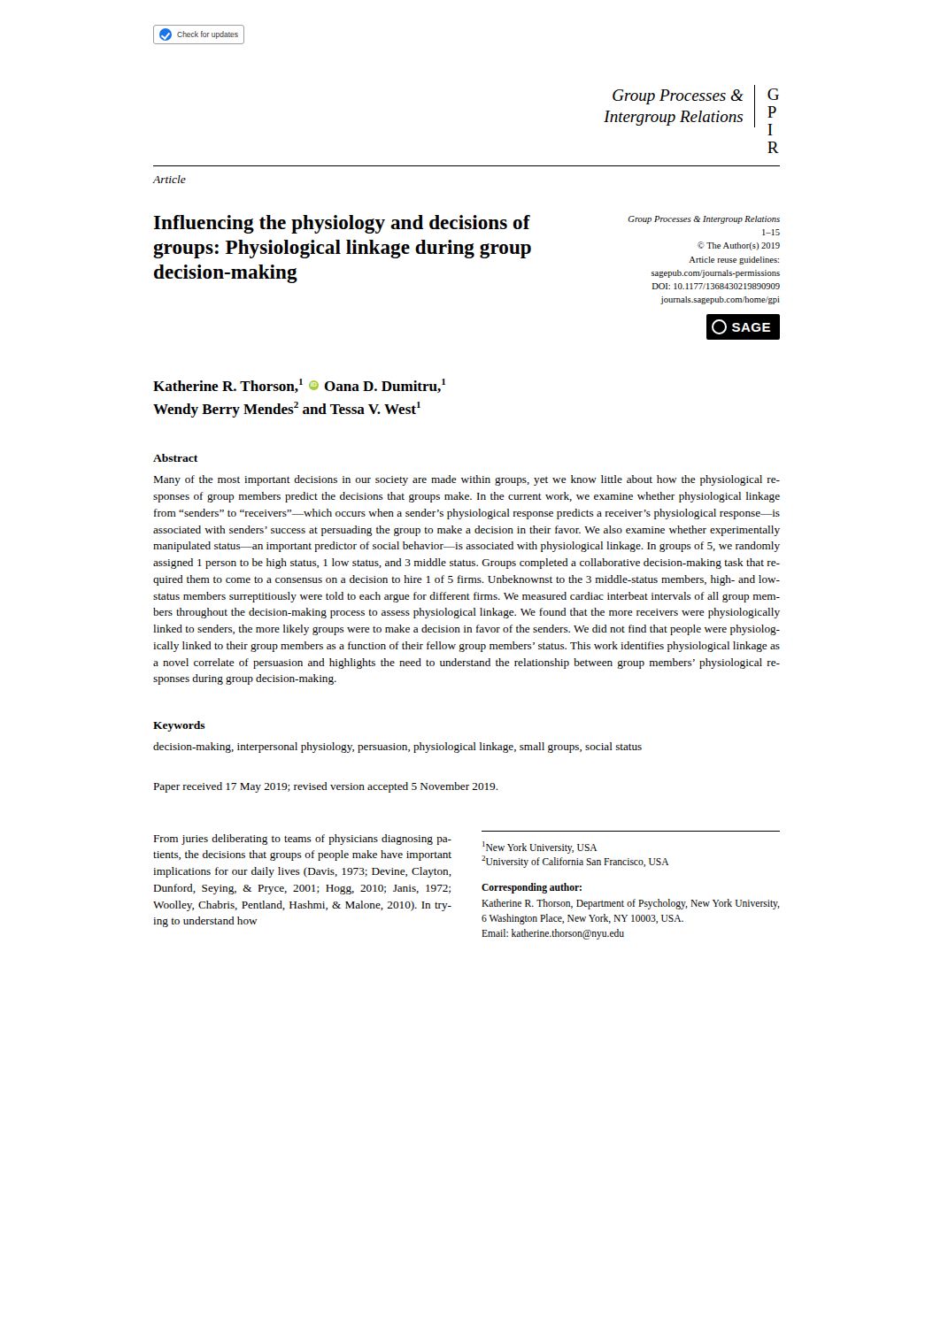Check for updates
Group Processes &
Intergroup Relations
G
P
I
R
Article
Influencing the physiology and decisions of groups: Physiological linkage during group decision-making
Group Processes & Intergroup Relations
1–15
© The Author(s) 2019
Article reuse guidelines:
sagepub.com/journals-permissions
DOI: 10.1177/1368430219890909
journals.sagepub.com/home/gpi
SAGE
Katherine R. Thorson,1 Oana D. Dumitru,1
Wendy Berry Mendes2 and Tessa V. West1
Abstract
Many of the most important decisions in our society are made within groups, yet we know little about how the physiological responses of group members predict the decisions that groups make. In the current work, we examine whether physiological linkage from “senders” to “receivers”—which occurs when a sender’s physiological response predicts a receiver’s physiological response—is associated with senders’ success at persuading the group to make a decision in their favor. We also examine whether experimentally manipulated status—an important predictor of social behavior—is associated with physiological linkage. In groups of 5, we randomly assigned 1 person to be high status, 1 low status, and 3 middle status. Groups completed a collaborative decision-making task that required them to come to a consensus on a decision to hire 1 of 5 firms. Unbeknownst to the 3 middle-status members, high- and low-status members surreptitiously were told to each argue for different firms. We measured cardiac interbeat intervals of all group members throughout the decision-making process to assess physiological linkage. We found that the more receivers were physiologically linked to senders, the more likely groups were to make a decision in favor of the senders. We did not find that people were physiologically linked to their group members as a function of their fellow group members’ status. This work identifies physiological linkage as a novel correlate of persuasion and highlights the need to understand the relationship between group members’ physiological responses during group decision-making.
Keywords
decision-making, interpersonal physiology, persuasion, physiological linkage, small groups, social status
Paper received 17 May 2019; revised version accepted 5 November 2019.
From juries deliberating to teams of physicians diagnosing patients, the decisions that groups of people make have important implications for our daily lives (Davis, 1973; Devine, Clayton, Dunford, Seying, & Pryce, 2001; Hogg, 2010; Janis, 1972; Woolley, Chabris, Pentland, Hashmi, & Malone, 2010). In trying to understand how
1New York University, USA
2University of California San Francisco, USA
Corresponding author:
Katherine R. Thorson, Department of Psychology, New York University, 6 Washington Place, New York, NY 10003, USA.
Email: katherine.thorson@nyu.edu